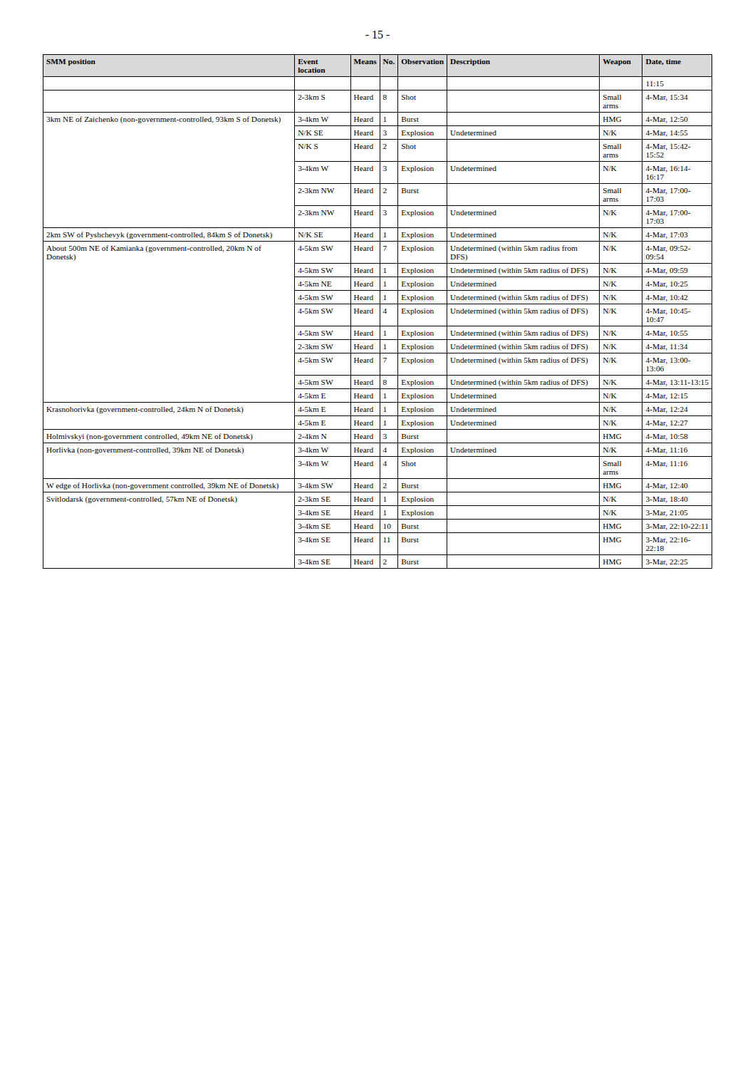- 15 -
| SMM position | Event location | Means | No. | Observation | Description | Weapon | Date, time |
| --- | --- | --- | --- | --- | --- | --- | --- |
| | | | | | | | 11:15 |
| | 2-3km S | Heard | 8 | Shot | | Small arms | 4-Mar, 15:34 |
| 3km NE of Zaichenko (non-government-controlled, 93km S of Donetsk) | 3-4km W | Heard | 1 | Burst | | HMG | 4-Mar, 12:50 |
| N/K SE | Heard | 3 | Explosion | Undetermined | N/K | 4-Mar, 14:55 |
| N/K S | Heard | 2 | Shot | | Small arms | 4-Mar, 15:42-15:52 |
| 3-4km W | Heard | 3 | Explosion | Undetermined | N/K | 4-Mar, 16:14-16:17 |
| 2-3km NW | Heard | 2 | Burst | | Small arms | 4-Mar, 17:00-17:03 |
| 2-3km NW | Heard | 3 | Explosion | Undetermined | N/K | 4-Mar, 17:00-17:03 |
| 2km SW of Pyshchevyk (government-controlled, 84km S of Donetsk) | N/K SE | Heard | 1 | Explosion | Undetermined | N/K | 4-Mar, 17:03 |
| About 500m NE of Kamianka (government-controlled, 20km N of Donetsk) | 4-5km SW | Heard | 7 | Explosion | Undetermined (within 5km radius from DFS) | N/K | 4-Mar, 09:52-09:54 |
| 4-5km SW | Heard | 1 | Explosion | Undetermined (within 5km radius of DFS) | N/K | 4-Mar, 09:59 |
| 4-5km NE | Heard | 1 | Explosion | Undetermined | N/K | 4-Mar, 10:25 |
| 4-5km SW | Heard | 1 | Explosion | Undetermined (within 5km radius of DFS) | N/K | 4-Mar, 10:42 |
| 4-5km SW | Heard | 4 | Explosion | Undetermined (within 5km radius of DFS) | N/K | 4-Mar, 10:45-10:47 |
| 4-5km SW | Heard | 1 | Explosion | Undetermined (within 5km radius of DFS) | N/K | 4-Mar, 10:55 |
| 2-3km SW | Heard | 1 | Explosion | Undetermined (within 5km radius of DFS) | N/K | 4-Mar, 11:34 |
| 4-5km SW | Heard | 7 | Explosion | Undetermined (within 5km radius of DFS) | N/K | 4-Mar, 13:00-13:06 |
| 4-5km SW | Heard | 8 | Explosion | Undetermined (within 5km radius of DFS) | N/K | 4-Mar, 13:11-13:15 |
| 4-5km E | Heard | 1 | Explosion | Undetermined | N/K | 4-Mar, 12:15 |
| Krasnohorivka (government-controlled, 24km N of Donetsk) | 4-5km E | Heard | 1 | Explosion | Undetermined | N/K | 4-Mar, 12:24 |
| 4-5km E | Heard | 1 | Explosion | Undetermined | N/K | 4-Mar, 12:27 |
| Holmivskyi (non-government controlled, 49km NE of Donetsk) | 2-4km N | Heard | 3 | Burst | | HMG | 4-Mar, 10:58 |
| Horlivka (non-government-controlled, 39km NE of Donetsk) | 3-4km W | Heard | 4 | Explosion | Undetermined | N/K | 4-Mar, 11:16 |
| 3-4km W | Heard | 4 | Shot | | Small arms | 4-Mar, 11:16 |
| W edge of Horlivka (non-government controlled, 39km NE of Donetsk) | 3-4km SW | Heard | 2 | Burst | | HMG | 4-Mar, 12:40 |
| Svitlodarsk (government-controlled, 57km NE of Donetsk) | 2-3km SE | Heard | 1 | Explosion | | N/K | 3-Mar, 18:40 |
| 3-4km SE | Heard | 1 | Explosion | | N/K | 3-Mar, 21:05 |
| 3-4km SE | Heard | 10 | Burst | | HMG | 3-Mar, 22:10-22:11 |
| 3-4km SE | Heard | 11 | Burst | | HMG | 3-Mar, 22:16-22:18 |
| 3-4km SE | Heard | 2 | Burst | | HMG | 3-Mar, 22:25 |